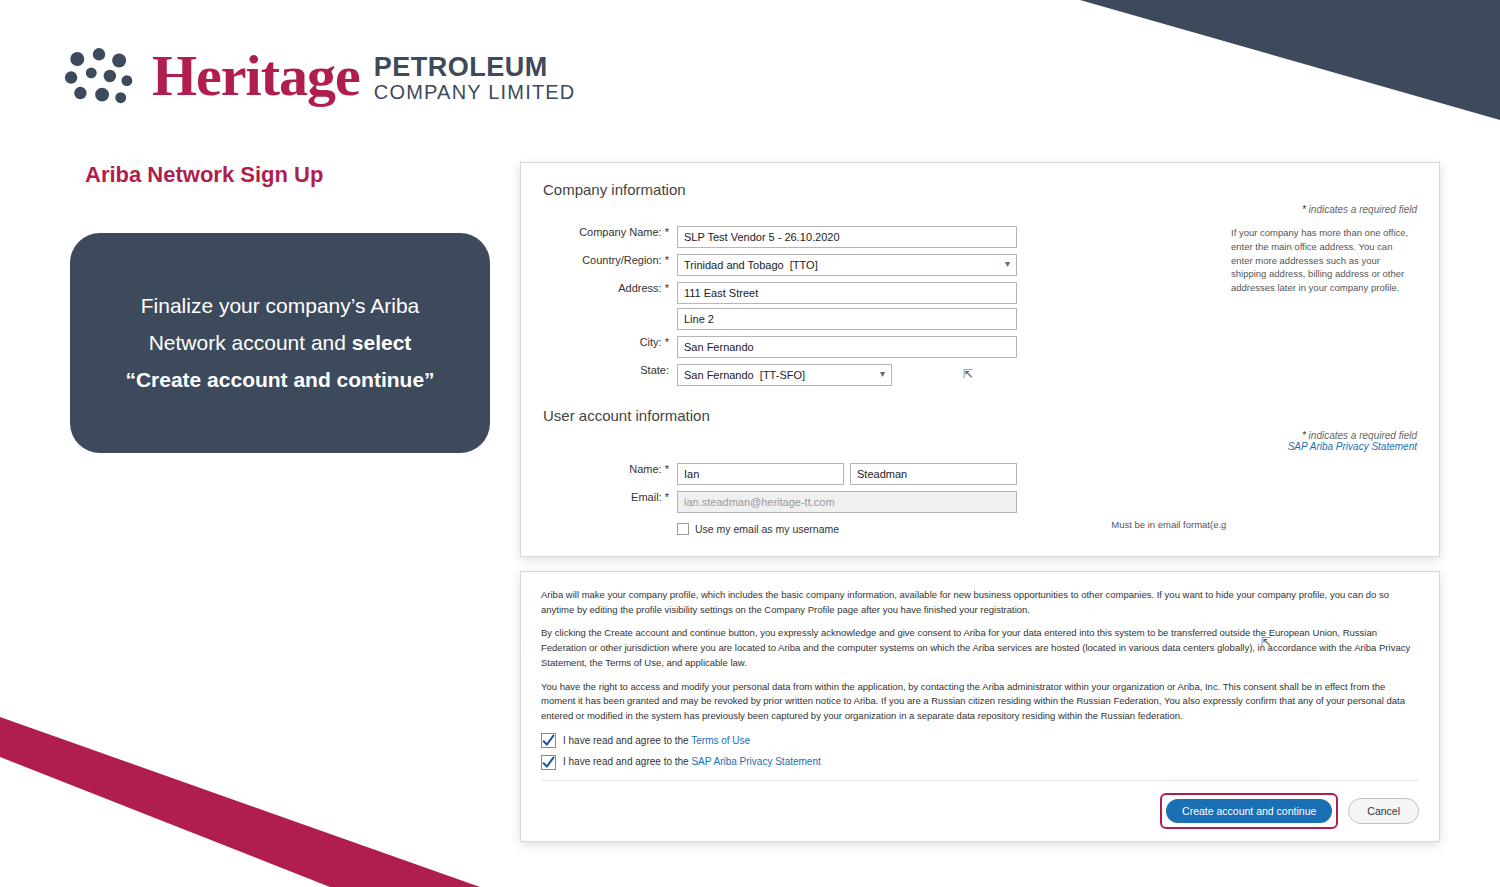Heritage
PETROLEUM COMPANY LIMITED
Ariba Network Sign Up
Finalize your company’s Ariba Network account and select “Create account and continue”
Company information
* indicates a required field
| Company Name: * | SLP Test Vendor 5 - 26.10.2020 | If your company has more than one office, enter the main office address. You can enter more addresses such as your shipping address, billing address or other addresses later in your company profile. |
| Country/Region: * | Trinidad and Tobago [TTO] |
| Address: * | 111 East Street Line 2 |
| City: * | San Fernando |
| State: | San Fernando [TT-SFO] | |
User account information
* indicates a required field
SAP Ariba Privacy Statement
| Name: * | Ian Steadman | |
| Email: * | ian.steadman@heritage-tt.com | |
| | Use my email as my username | Must be in email format(e.g |
⇱
Ariba will make your company profile, which includes the basic company information, available for new business opportunities to other companies. If you want to hide your company profile, you can do so anytime by editing the profile visibility settings on the Company Profile page after you have finished your registration.
By clicking the Create account and continue button, you expressly acknowledge and give consent to Ariba for your data entered into this system to be transferred outside the European Union, Russian Federation or other jurisdiction where you are located to Ariba and the computer systems on which the Ariba services are hosted (located in various data centers globally), in accordance with the Ariba Privacy Statement, the Terms of Use, and applicable law.
You have the right to access and modify your personal data from within the application, by contacting the Ariba administrator within your organization or Ariba, Inc. This consent shall be in effect from the moment it has been granted and may be revoked by prior written notice to Ariba. If you are a Russian citizen residing within the Russian Federation, You also expressly confirm that any of your personal data entered or modified in the system has previously been captured by your organization in a separate data repository residing within the Russian federation.
I have read and agree to the Terms of Use
I have read and agree to the SAP Ariba Privacy Statement
Create account and continue Cancel
⇱